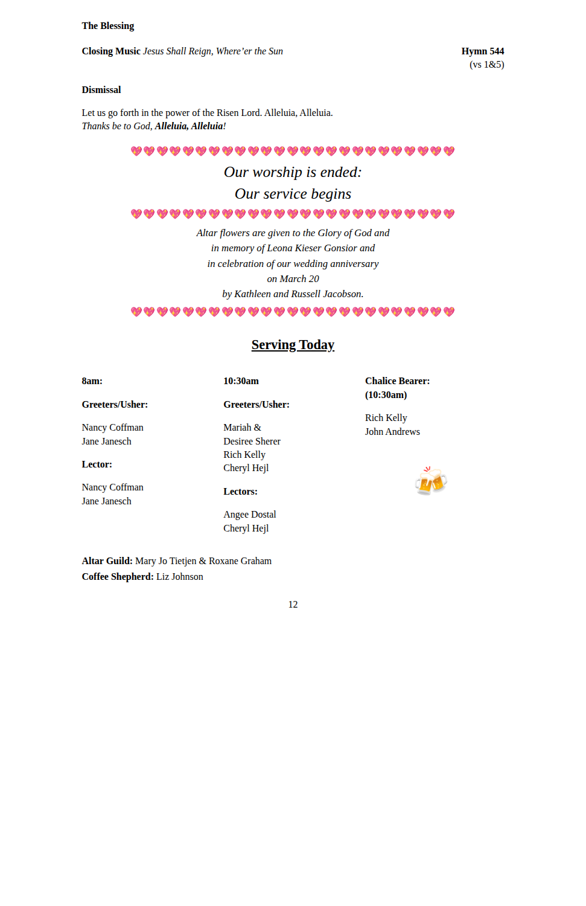The Blessing
Closing Music Jesus Shall Reign, Where’er the Sun Hymn 544
(vs 1&5)
Dismissal
Let us go forth in the power of the Risen Lord. Alleluia, Alleluia.
Thanks be to God, Alleluia, Alleluia!
💖💖💖💖💖💖💖💖💖💖💖💖💖💖💖💖💖💖💖💖💖💖💖💖💖
Our worship is ended:
Our service begins
💖💖💖💖💖💖💖💖💖💖💖💖💖💖💖💖💖💖💖💖💖💖💖💖💖
Altar flowers are given to the Glory of God and
in memory of Leona Kieser Gonsior and
in celebration of our wedding anniversary
on March 20
by Kathleen and Russell Jacobson.
💖💖💖💖💖💖💖💖💖💖💖💖💖💖💖💖💖💖💖💖💖💖💖💖💖
Serving Today
| 8am: Greeters/Usher: Nancy Coffman Jane Janesch Lector: Nancy Coffman Jane Janesch | 10:30am Greeters/Usher: Mariah & Desiree Sherer Rich Kelly Cheryl Hejl Lectors: Angee Dostal Cheryl Hejl | Chalice Bearer: (10:30am) Rich Kelly John Andrews 🍻 |
Altar Guild: Mary Jo Tietjen & Roxane Graham
Coffee Shepherd: Liz Johnson
12